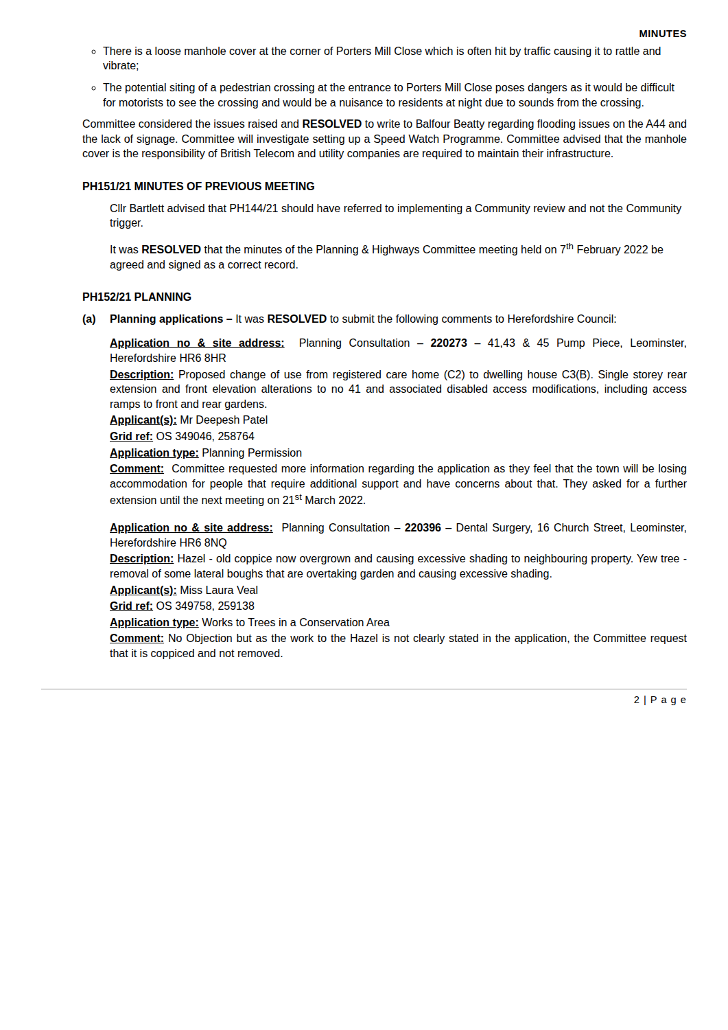MINUTES
There is a loose manhole cover at the corner of Porters Mill Close which is often hit by traffic causing it to rattle and vibrate;
The potential siting of a pedestrian crossing at the entrance to Porters Mill Close poses dangers as it would be difficult for motorists to see the crossing and would be a nuisance to residents at night due to sounds from the crossing.
Committee considered the issues raised and RESOLVED to write to Balfour Beatty regarding flooding issues on the A44 and the lack of signage. Committee will investigate setting up a Speed Watch Programme. Committee advised that the manhole cover is the responsibility of British Telecom and utility companies are required to maintain their infrastructure.
PH151/21 MINUTES OF PREVIOUS MEETING
Cllr Bartlett advised that PH144/21 should have referred to implementing a Community review and not the Community trigger.
It was RESOLVED that the minutes of the Planning & Highways Committee meeting held on 7th February 2022 be agreed and signed as a correct record.
PH152/21 PLANNING
(a)
Planning applications – It was RESOLVED to submit the following comments to Herefordshire Council:
Application no & site address: Planning Consultation – 220273 – 41,43 & 45 Pump Piece, Leominster, Herefordshire HR6 8HR
Description: Proposed change of use from registered care home (C2) to dwelling house C3(B). Single storey rear extension and front elevation alterations to no 41 and associated disabled access modifications, including access ramps to front and rear gardens.
Applicant(s): Mr Deepesh Patel
Grid ref: OS 349046, 258764
Application type: Planning Permission
Comment: Committee requested more information regarding the application as they feel that the town will be losing accommodation for people that require additional support and have concerns about that. They asked for a further extension until the next meeting on 21st March 2022.
Application no & site address: Planning Consultation – 220396 – Dental Surgery, 16 Church Street, Leominster, Herefordshire HR6 8NQ
Description: Hazel - old coppice now overgrown and causing excessive shading to neighbouring property. Yew tree - removal of some lateral boughs that are overtaking garden and causing excessive shading.
Applicant(s): Miss Laura Veal
Grid ref: OS 349758, 259138
Application type: Works to Trees in a Conservation Area
Comment: No Objection but as the work to the Hazel is not clearly stated in the application, the Committee request that it is coppiced and not removed.
2 | P a g e